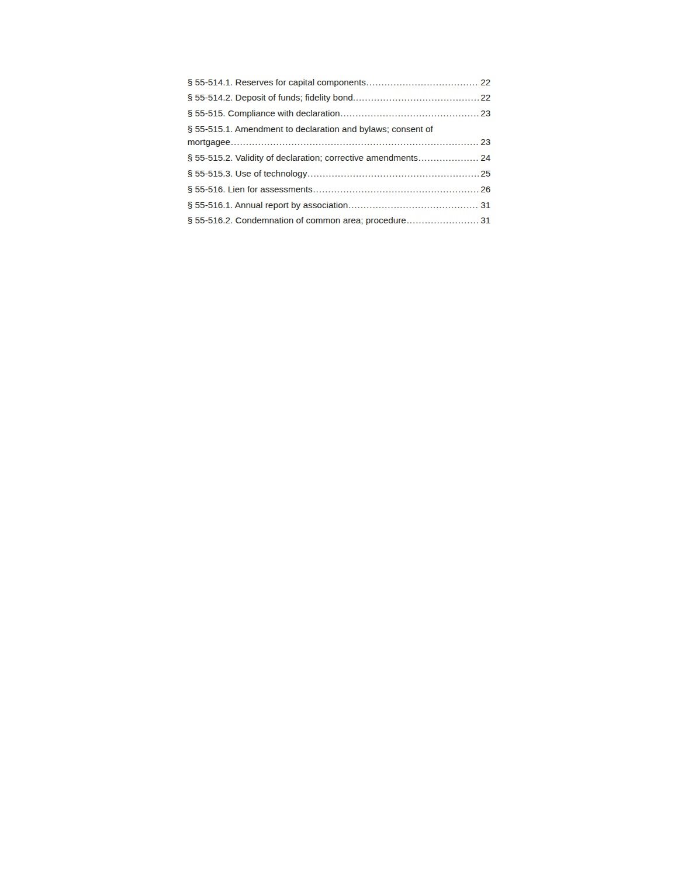§ 55-514.1. Reserves for capital components .................................................. 22
§ 55-514.2. Deposit of funds; fidelity bond. ....................................................... 22
§ 55-515. Compliance with declaration .......................................................... 23
§ 55-515.1. Amendment to declaration and bylaws; consent of mortgagee .......................................................................................................... 23
§ 55-515.2. Validity of declaration; corrective amendments ...................... 24
§ 55-515.3. Use of technology ............................................................................ 25
§ 55-516. Lien for assessments ............................................................................. 26
§ 55-516.1. Annual report by association ....................................................... 31
§ 55-516.2. Condemnation of common area; procedure ........................... 31